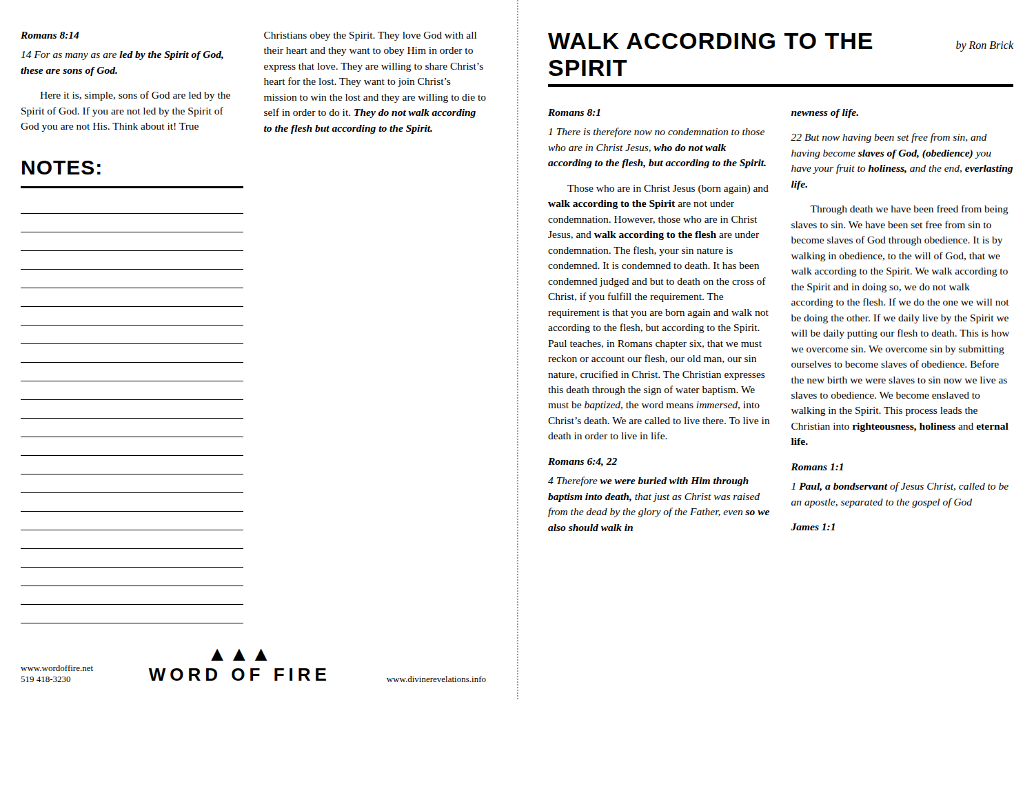Romans 8:14
14 For as many as are led by the Spirit of God, these are sons of God.
Here it is, simple, sons of God are led by the Spirit of God. If you are not led by the Spirit of God you are not His. Think about it! True
Notes:
Christians obey the Spirit. They love God with all their heart and they want to obey Him in order to express that love. They are willing to share Christ’s heart for the lost. They want to join Christ’s mission to win the lost and they are willing to die to self in order to do it. They do not walk according to the flesh but according to the Spirit.
www.wordoffire.net
519 418-3230
▲▲▲
WORD OF FIRE
www.divinerevelations.info
Walk According to the Spirit
by Ron Brick
Romans 8:1
1 There is therefore now no condemnation to those who are in Christ Jesus, who do not walk according to the flesh, but according to the Spirit.
Those who are in Christ Jesus (born again) and walk according to the Spirit are not under condemnation. However, those who are in Christ Jesus, and walk according to the flesh are under condemnation. The flesh, your sin nature is condemned. It is condemned to death. It has been condemned judged and but to death on the cross of Christ, if you fulfill the requirement. The requirement is that you are born again and walk not according to the flesh, but according to the Spirit. Paul teaches, in Romans chapter six, that we must reckon or account our flesh, our old man, our sin nature, crucified in Christ. The Christian expresses this death through the sign of water baptism. We must be baptized, the word means immersed, into Christ’s death. We are called to live there. To live in death in order to live in life.
Romans 6:4, 22
4 Therefore we were buried with Him through baptism into death, that just as Christ was raised from the dead by the glory of the Father, even so we also should walk in
newness of life.
22 But now having been set free from sin, and having become slaves of God, (obedience) you have your fruit to holiness, and the end, everlasting life.
Through death we have been freed from being slaves to sin. We have been set free from sin to become slaves of God through obedience. It is by walking in obedience, to the will of God, that we walk according to the Spirit. We walk according to the Spirit and in doing so, we do not walk according to the flesh. If we do the one we will not be doing the other. If we daily live by the Spirit we will be daily putting our flesh to death. This is how we overcome sin. We overcome sin by submitting ourselves to become slaves of obedience. Before the new birth we were slaves to sin now we live as slaves to obedience. We become enslaved to walking in the Spirit. This process leads the Christian into righteousness, holiness and eternal life.
Romans 1:1
1 Paul, a bondservant of Jesus Christ, called to be an apostle, separated to the gospel of God
James 1:1